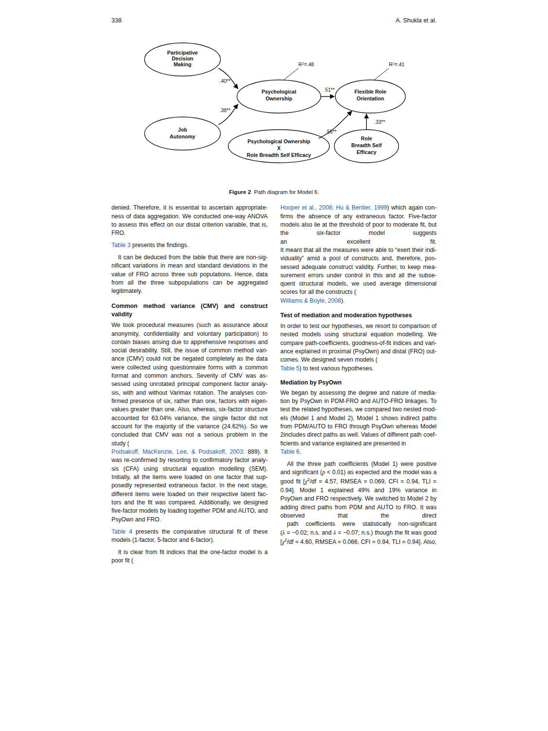338
A. Shukla et al.
Participative Decision Making Job Autonomy Psychological Ownership Flexible Role Orientation Psychological Ownership X Role Breadth Self Efficacy Role Breadth Self Efficacy .40** .38** .51** .56** .33** R2=.48 R2=.41
Figure 2 Path diagram for Model 6.
denied. Therefore, it is essential to ascertain appropriateness of data aggregation. We conducted one-way ANOVA to assess this effect on our distal criterion variable, that is, FRO.
Table 3 presents the findings.
It can be deduced from the table that there are non-significant variations in mean and standard deviations in the value of FRO across three sub populations. Hence, data from all the three subpopulations can be aggregated legitimately.
Common method variance (CMV) and construct validity
We took procedural measures (such as assurance about anonymity, confidentiality and voluntary participation) to contain biases arising due to apprehensive responses and social desirability. Still, the issue of common method variance (CMV) could not be negated completely as the data were collected using questionnaire forms with a common format and common anchors. Severity of CMV was assessed using unrotated principal component factor analysis, with and without Varimax rotation. The analyses confirmed presence of six, rather than one, factors with eigenvalues greater than one. Also, whereas, six-factor structure accounted for 63.04% variance, the single factor did not account for the majority of the variance (24.62%). So we concluded that CMV was not a serious problem in the study (
Podsakoff, MacKenzie, Lee, & Podsakoff, 2003: 889). It was re-confirmed by resorting to confirmatory factor analysis (CFA) using structural equation modelling (SEM). Initially, all the items were loaded on one factor that supposedly represented extraneous factor. In the next stage, different items were loaded on their respective latent factors and the fit was compared. Additionally, we designed five-factor models by loading together PDM and AUTO, and PsyOwn and FRO.
Table 4 presents the comparative structural fit of these models (1-factor, 5-factor and 6-factor).
It is clear from fit indices that the one-factor model is a poor fit (
Hooper et al., 2008; Hu & Bentler, 1999) which again confirms the absence of any extraneous factor. Five-factor models also lie at the threshold of poor to moderate fit, but the six-factor model suggests an excellent fit. It meant that all the measures were able to “exert their individuality” amid a pool of constructs and, therefore, possessed adequate construct validity. Further, to keep measurement errors under control in this and all the subsequent structural models, we used average dimensional scores for all the constructs (
Williams & Boyle, 2008).
Test of mediation and moderation hypotheses
In order to test our hypotheses, we resort to comparison of nested models using structural equation modelling. We compare path-coefficients, goodness-of-fit indices and variance explained in proximal (PsyOwn) and distal (FRO) outcomes. We designed seven models (
Table 5) to test various hypotheses.
Mediation by PsyOwn
We began by assessing the degree and nature of mediation by PsyOwn in PDM-FRO and AUTO-FRO linkages. To test the related hypotheses, we compared two nested models (Model 1 and Model 2). Model 1 shows indirect paths from PDM/AUTO to FRO through PsyOwn whereas Model 2includes direct paths as well. Values of different path coefficients and variance explained are presented in
Table 6.
All the three path coefficients (Model 1) were positive and significant (p < 0.01) as expected and the model was a good fit [χ 2/df = 4.57, RMSEA = 0.069, CFI = 0.94, TLI = 0.94]. Model 1 explained 49% and 19% variance in PsyOwn and FRO respectively. We switched to Model 2 by adding direct paths from PDM and AUTO to FRO. It was observed that the direct path coefficients were statistically non-significant (λ = −0.02; n.s. and λ = −0.07; n.s.) though the fit was good [χ 2/df = 4.60, RMSEA = 0.066, CFI = 0.94, TLI = 0.94]. Also,